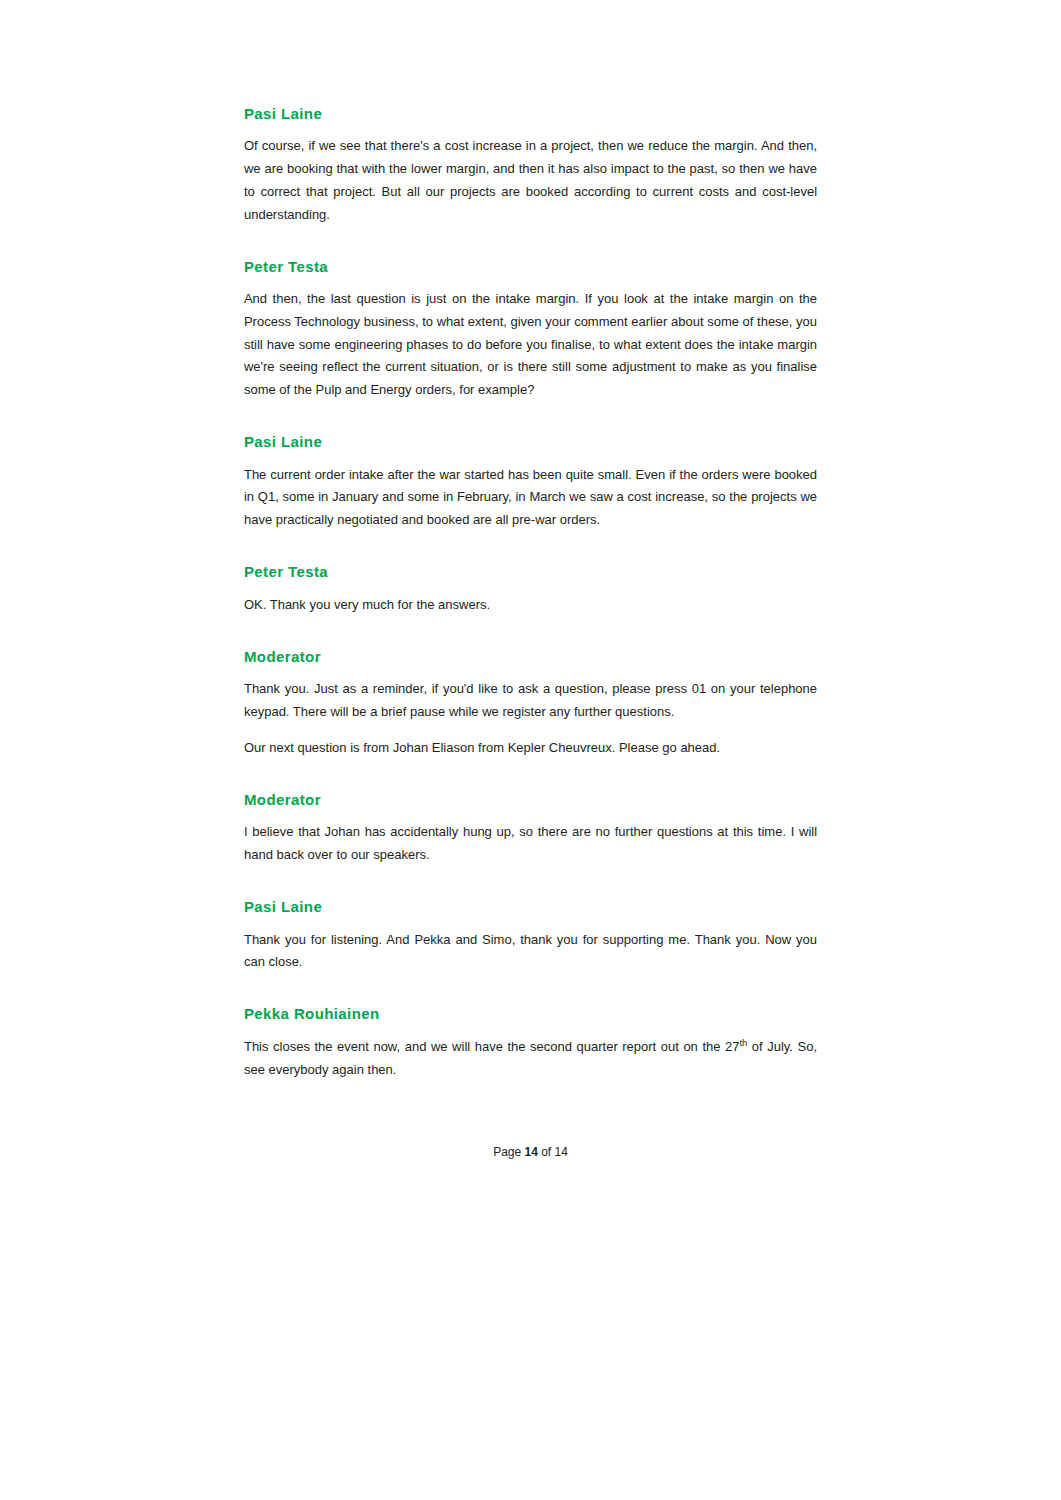Pasi Laine
Of course, if we see that there's a cost increase in a project, then we reduce the margin. And then, we are booking that with the lower margin, and then it has also impact to the past, so then we have to correct that project. But all our projects are booked according to current costs and cost-level understanding.
Peter Testa
And then, the last question is just on the intake margin. If you look at the intake margin on the Process Technology business, to what extent, given your comment earlier about some of these, you still have some engineering phases to do before you finalise, to what extent does the intake margin we're seeing reflect the current situation, or is there still some adjustment to make as you finalise some of the Pulp and Energy orders, for example?
Pasi Laine
The current order intake after the war started has been quite small. Even if the orders were booked in Q1, some in January and some in February, in March we saw a cost increase, so the projects we have practically negotiated and booked are all pre-war orders.
Peter Testa
OK. Thank you very much for the answers.
Moderator
Thank you. Just as a reminder, if you'd like to ask a question, please press 01 on your telephone keypad. There will be a brief pause while we register any further questions.
Our next question is from Johan Eliason from Kepler Cheuvreux. Please go ahead.
Moderator
I believe that Johan has accidentally hung up, so there are no further questions at this time. I will hand back over to our speakers.
Pasi Laine
Thank you for listening. And Pekka and Simo, thank you for supporting me. Thank you. Now you can close.
Pekka Rouhiainen
This closes the event now, and we will have the second quarter report out on the 27th of July. So, see everybody again then.
Page 14 of 14